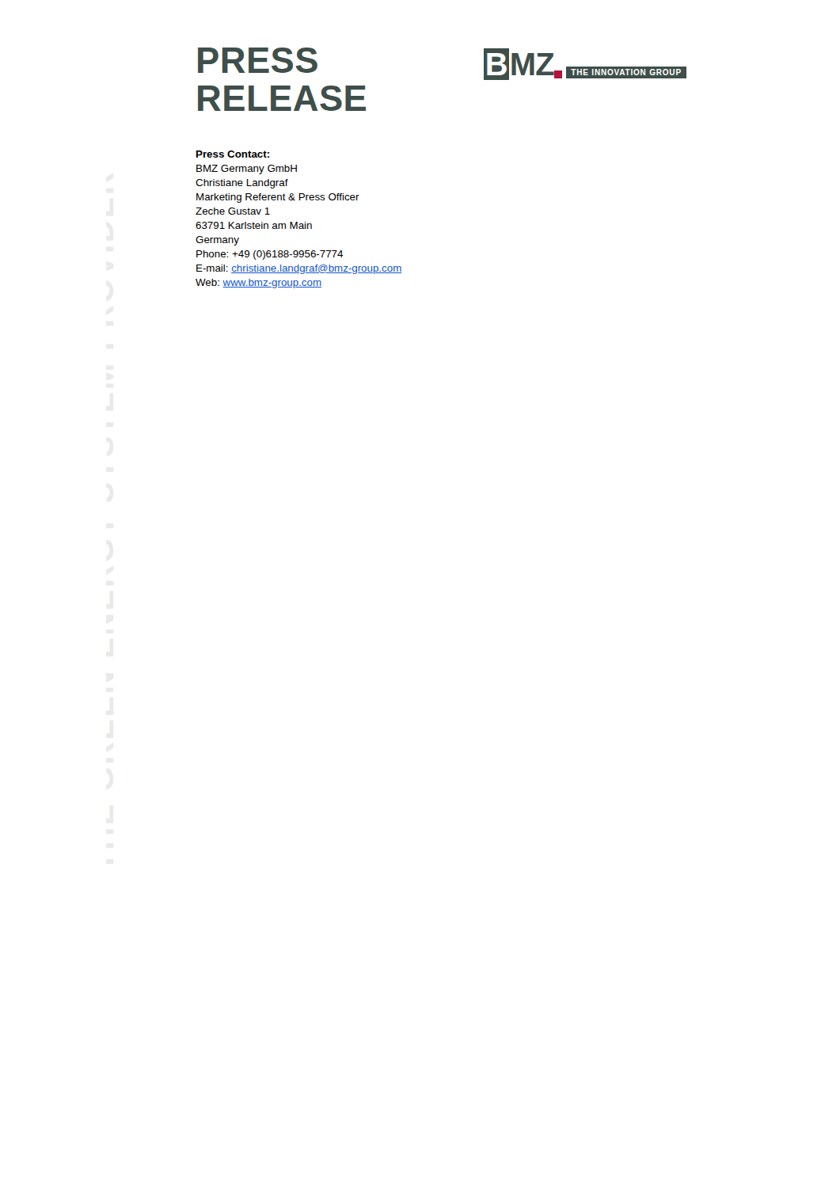THE GREEN ENERGY SYSTEM PROVIDER
PRESS RELEASE
BMZ
THE INNOVATION GROUP
Press Contact:
BMZ Germany GmbH
Christiane Landgraf
Marketing Referent & Press Officer
Zeche Gustav 1
63791 Karlstein am Main
Germany
Phone: +49 (0)6188-9956-7774
E-mail: christiane.landgraf@bmz-group.com
Web: www.bmz-group.com